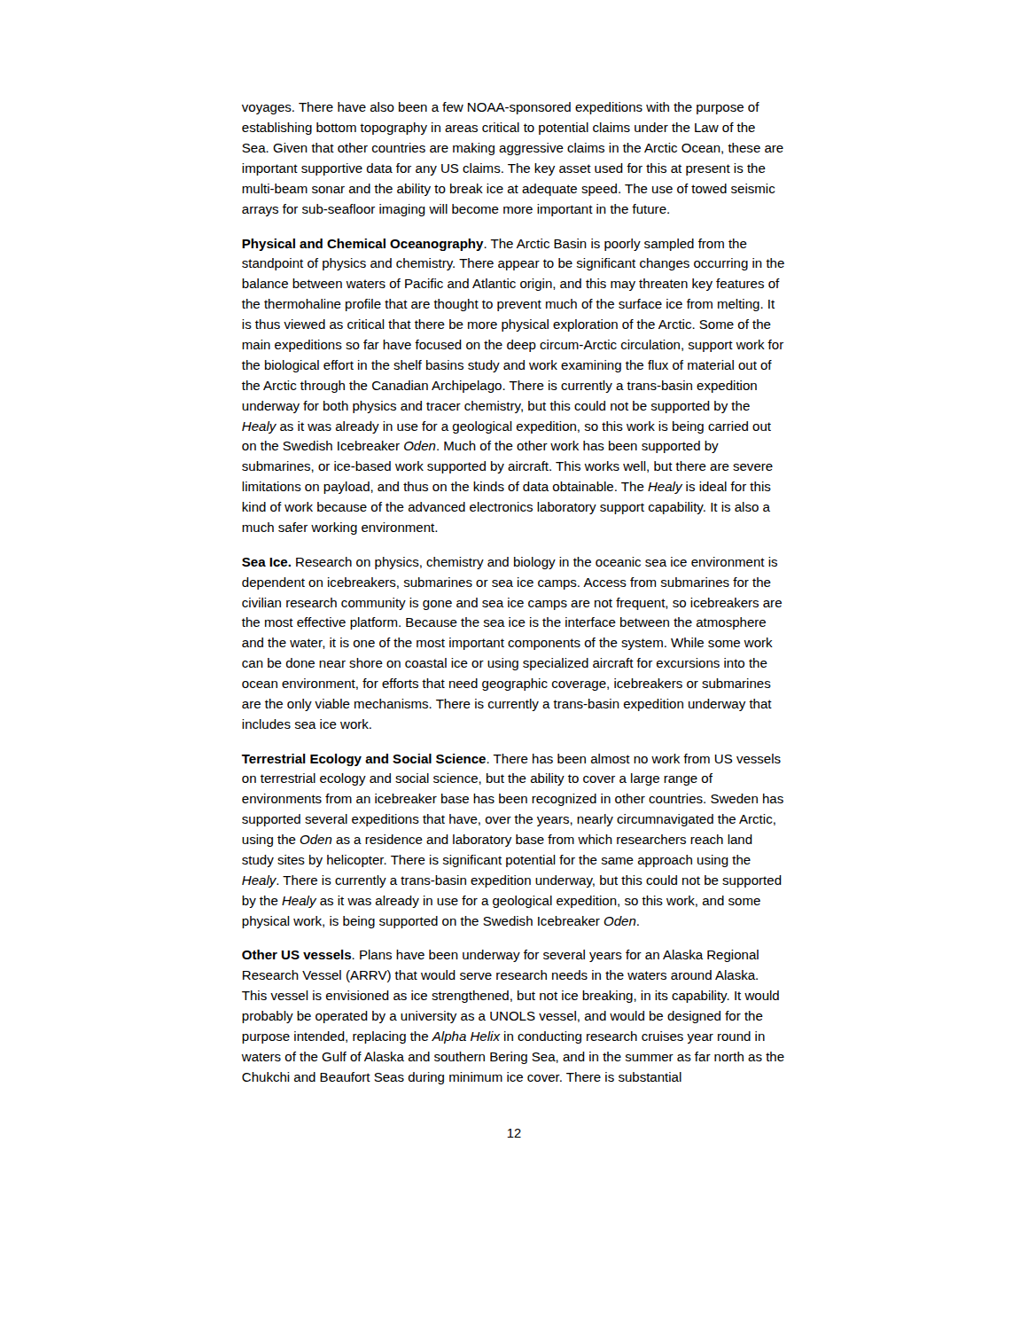voyages. There have also been a few NOAA-sponsored expeditions with the purpose of establishing bottom topography in areas critical to potential claims under the Law of the Sea. Given that other countries are making aggressive claims in the Arctic Ocean, these are important supportive data for any US claims. The key asset used for this at present is the multi-beam sonar and the ability to break ice at adequate speed. The use of towed seismic arrays for sub-seafloor imaging will become more important in the future.
Physical and Chemical Oceanography. The Arctic Basin is poorly sampled from the standpoint of physics and chemistry. There appear to be significant changes occurring in the balance between waters of Pacific and Atlantic origin, and this may threaten key features of the thermohaline profile that are thought to prevent much of the surface ice from melting. It is thus viewed as critical that there be more physical exploration of the Arctic. Some of the main expeditions so far have focused on the deep circum-Arctic circulation, support work for the biological effort in the shelf basins study and work examining the flux of material out of the Arctic through the Canadian Archipelago. There is currently a trans-basin expedition underway for both physics and tracer chemistry, but this could not be supported by the Healy as it was already in use for a geological expedition, so this work is being carried out on the Swedish Icebreaker Oden. Much of the other work has been supported by submarines, or ice-based work supported by aircraft. This works well, but there are severe limitations on payload, and thus on the kinds of data obtainable. The Healy is ideal for this kind of work because of the advanced electronics laboratory support capability. It is also a much safer working environment.
Sea Ice. Research on physics, chemistry and biology in the oceanic sea ice environment is dependent on icebreakers, submarines or sea ice camps. Access from submarines for the civilian research community is gone and sea ice camps are not frequent, so icebreakers are the most effective platform. Because the sea ice is the interface between the atmosphere and the water, it is one of the most important components of the system. While some work can be done near shore on coastal ice or using specialized aircraft for excursions into the ocean environment, for efforts that need geographic coverage, icebreakers or submarines are the only viable mechanisms. There is currently a trans-basin expedition underway that includes sea ice work.
Terrestrial Ecology and Social Science. There has been almost no work from US vessels on terrestrial ecology and social science, but the ability to cover a large range of environments from an icebreaker base has been recognized in other countries. Sweden has supported several expeditions that have, over the years, nearly circumnavigated the Arctic, using the Oden as a residence and laboratory base from which researchers reach land study sites by helicopter. There is significant potential for the same approach using the Healy. There is currently a trans-basin expedition underway, but this could not be supported by the Healy as it was already in use for a geological expedition, so this work, and some physical work, is being supported on the Swedish Icebreaker Oden.
Other US vessels. Plans have been underway for several years for an Alaska Regional Research Vessel (ARRV) that would serve research needs in the waters around Alaska. This vessel is envisioned as ice strengthened, but not ice breaking, in its capability. It would probably be operated by a university as a UNOLS vessel, and would be designed for the purpose intended, replacing the Alpha Helix in conducting research cruises year round in waters of the Gulf of Alaska and southern Bering Sea, and in the summer as far north as the Chukchi and Beaufort Seas during minimum ice cover. There is substantial
12